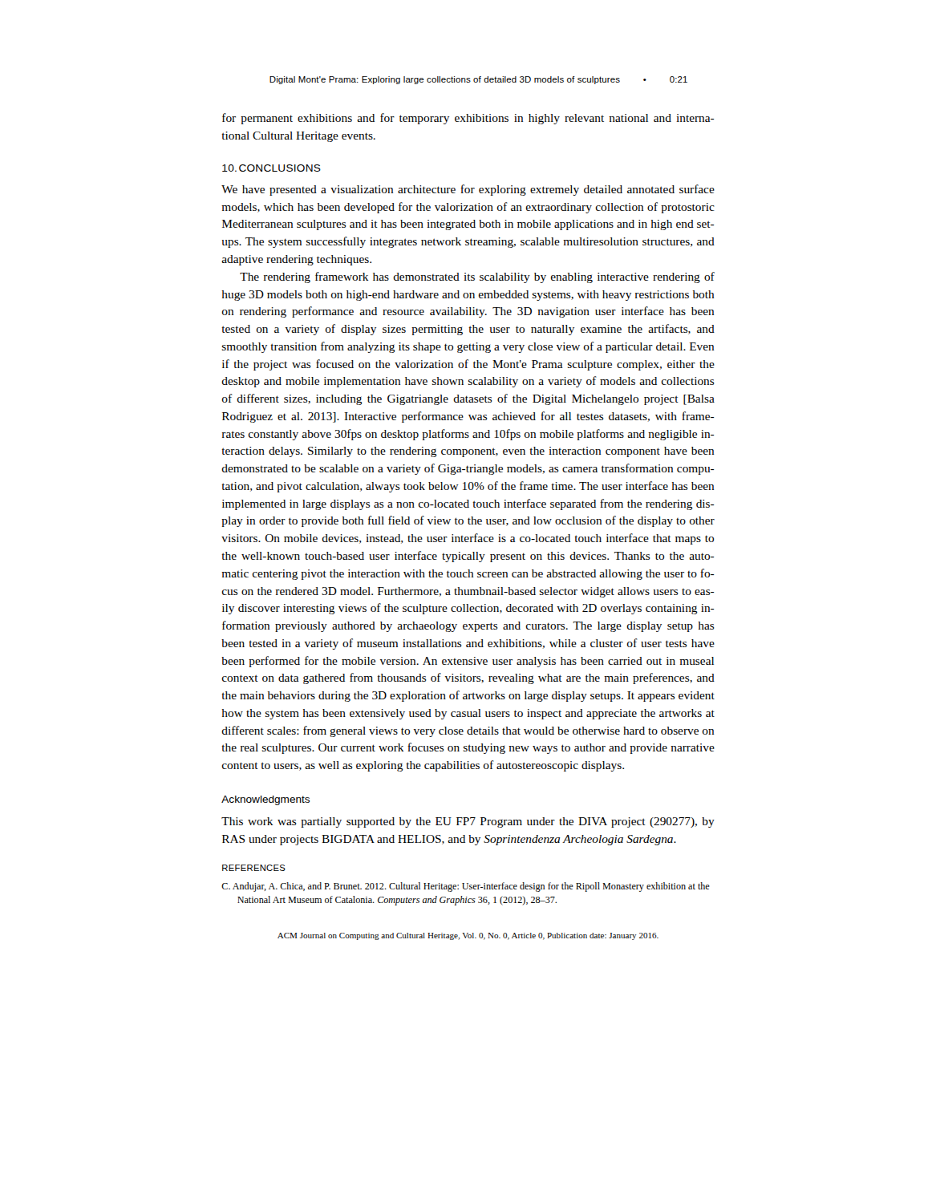Digital Mont'e Prama: Exploring large collections of detailed 3D models of sculptures•0:21
for permanent exhibitions and for temporary exhibitions in highly relevant national and international Cultural Heritage events.
10. CONCLUSIONS
We have presented a visualization architecture for exploring extremely detailed annotated surface models, which has been developed for the valorization of an extraordinary collection of protostoric Mediterranean sculptures and it has been integrated both in mobile applications and in high end setups. The system successfully integrates network streaming, scalable multiresolution structures, and adaptive rendering techniques.
The rendering framework has demonstrated its scalability by enabling interactive rendering of huge 3D models both on high-end hardware and on embedded systems, with heavy restrictions both on rendering performance and resource availability. The 3D navigation user interface has been tested on a variety of display sizes permitting the user to naturally examine the artifacts, and smoothly transition from analyzing its shape to getting a very close view of a particular detail. Even if the project was focused on the valorization of the Mont'e Prama sculpture complex, either the desktop and mobile implementation have shown scalability on a variety of models and collections of different sizes, including the Gigatriangle datasets of the Digital Michelangelo project [Balsa Rodriguez et al. 2013]. Interactive performance was achieved for all testes datasets, with frame-rates constantly above 30fps on desktop platforms and 10fps on mobile platforms and negligible interaction delays. Similarly to the rendering component, even the interaction component have been demonstrated to be scalable on a variety of Giga-triangle models, as camera transformation computation, and pivot calculation, always took below 10% of the frame time. The user interface has been implemented in large displays as a non co-located touch interface separated from the rendering display in order to provide both full field of view to the user, and low occlusion of the display to other visitors. On mobile devices, instead, the user interface is a co-located touch interface that maps to the well-known touch-based user interface typically present on this devices. Thanks to the automatic centering pivot the interaction with the touch screen can be abstracted allowing the user to focus on the rendered 3D model. Furthermore, a thumbnail-based selector widget allows users to easily discover interesting views of the sculpture collection, decorated with 2D overlays containing information previously authored by archaeology experts and curators. The large display setup has been tested in a variety of museum installations and exhibitions, while a cluster of user tests have been performed for the mobile version. An extensive user analysis has been carried out in museal context on data gathered from thousands of visitors, revealing what are the main preferences, and the main behaviors during the 3D exploration of artworks on large display setups. It appears evident how the system has been extensively used by casual users to inspect and appreciate the artworks at different scales: from general views to very close details that would be otherwise hard to observe on the real sculptures. Our current work focuses on studying new ways to author and provide narrative content to users, as well as exploring the capabilities of autostereoscopic displays.
Acknowledgments
This work was partially supported by the EU FP7 Program under the DIVA project (290277), by RAS under projects BIGDATA and HELIOS, and by Soprintendenza Archeologia Sardegna.
REFERENCES
C. Andujar, A. Chica, and P. Brunet. 2012. Cultural Heritage: User-interface design for the Ripoll Monastery exhibition at the National Art Museum of Catalonia. Computers and Graphics 36, 1 (2012), 28–37.
ACM Journal on Computing and Cultural Heritage, Vol. 0, No. 0, Article 0, Publication date: January 2016.